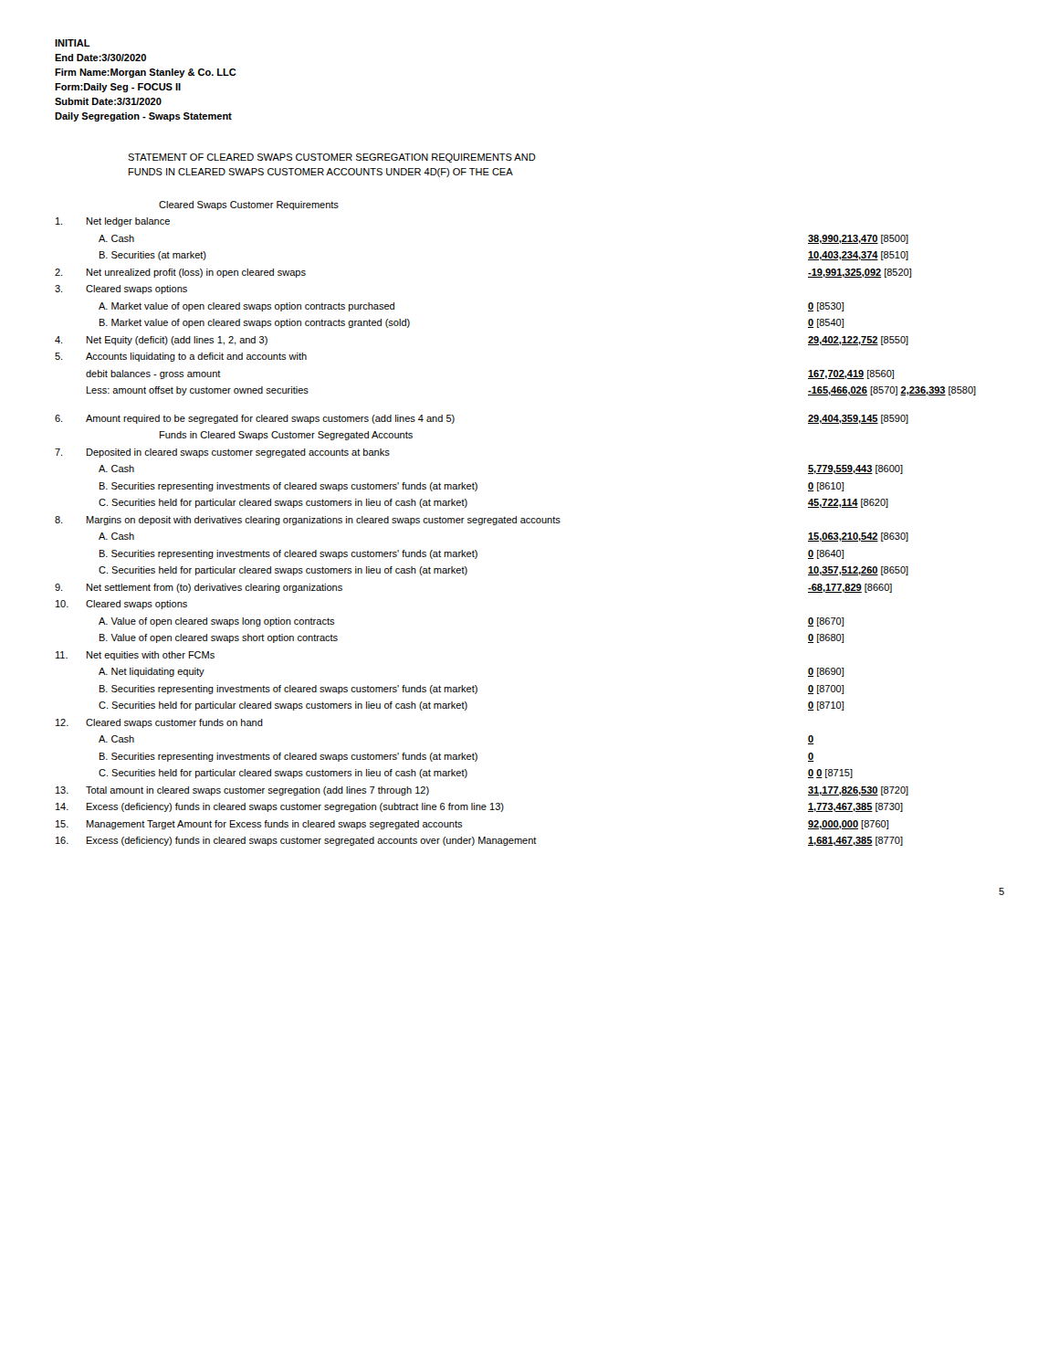INITIAL
End Date:3/30/2020
Firm Name:Morgan Stanley & Co. LLC
Form:Daily Seg - FOCUS II
Submit Date:3/31/2020
Daily Segregation - Swaps Statement
STATEMENT OF CLEARED SWAPS CUSTOMER SEGREGATION REQUIREMENTS AND
FUNDS IN CLEARED SWAPS CUSTOMER ACCOUNTS UNDER 4D(F) OF THE CEA
| | Cleared Swaps Customer Requirements | |
| 1. | Net ledger balance | |
| | A. Cash | 38,990,213,470 [8500] |
| | B. Securities (at market) | 10,403,234,374 [8510] |
| 2. | Net unrealized profit (loss) in open cleared swaps | -19,991,325,092 [8520] |
| 3. | Cleared swaps options | |
| | A. Market value of open cleared swaps option contracts purchased | 0 [8530] |
| | B. Market value of open cleared swaps option contracts granted (sold) | 0 [8540] |
| 4. | Net Equity (deficit) (add lines 1, 2, and 3) | 29,402,122,752 [8550] |
| 5. | Accounts liquidating to a deficit and accounts with | |
| | debit balances - gross amount | 167,702,419 [8560] |
| | Less: amount offset by customer owned securities | -165,466,026 [8570] 2,236,393 [8580] |
| 6. | Amount required to be segregated for cleared swaps customers (add lines 4 and 5) | 29,404,359,145 [8590] |
| | Funds in Cleared Swaps Customer Segregated Accounts | |
| 7. | Deposited in cleared swaps customer segregated accounts at banks | |
| | A. Cash | 5,779,559,443 [8600] |
| | B. Securities representing investments of cleared swaps customers' funds (at market) | 0 [8610] |
| | C. Securities held for particular cleared swaps customers in lieu of cash (at market) | 45,722,114 [8620] |
| 8. | Margins on deposit with derivatives clearing organizations in cleared swaps customer segregated accounts | |
| | A. Cash | 15,063,210,542 [8630] |
| | B. Securities representing investments of cleared swaps customers' funds (at market) | 0 [8640] |
| | C. Securities held for particular cleared swaps customers in lieu of cash (at market) | 10,357,512,260 [8650] |
| 9. | Net settlement from (to) derivatives clearing organizations | -68,177,829 [8660] |
| 10. | Cleared swaps options | |
| | A. Value of open cleared swaps long option contracts | 0 [8670] |
| | B. Value of open cleared swaps short option contracts | 0 [8680] |
| 11. | Net equities with other FCMs | |
| | A. Net liquidating equity | 0 [8690] |
| | B. Securities representing investments of cleared swaps customers' funds (at market) | 0 [8700] |
| | C. Securities held for particular cleared swaps customers in lieu of cash (at market) | 0 [8710] |
| 12. | Cleared swaps customer funds on hand | |
| | A. Cash | 0 |
| | B. Securities representing investments of cleared swaps customers' funds (at market) | 0 |
| | C. Securities held for particular cleared swaps customers in lieu of cash (at market) | 0 0 [8715] |
| 13. | Total amount in cleared swaps customer segregation (add lines 7 through 12) | 31,177,826,530 [8720] |
| 14. | Excess (deficiency) funds in cleared swaps customer segregation (subtract line 6 from line 13) | 1,773,467,385 [8730] |
| 15. | Management Target Amount for Excess funds in cleared swaps segregated accounts | 92,000,000 [8760] |
| 16. | Excess (deficiency) funds in cleared swaps customer segregated accounts over (under) Management | 1,681,467,385 [8770] |
5